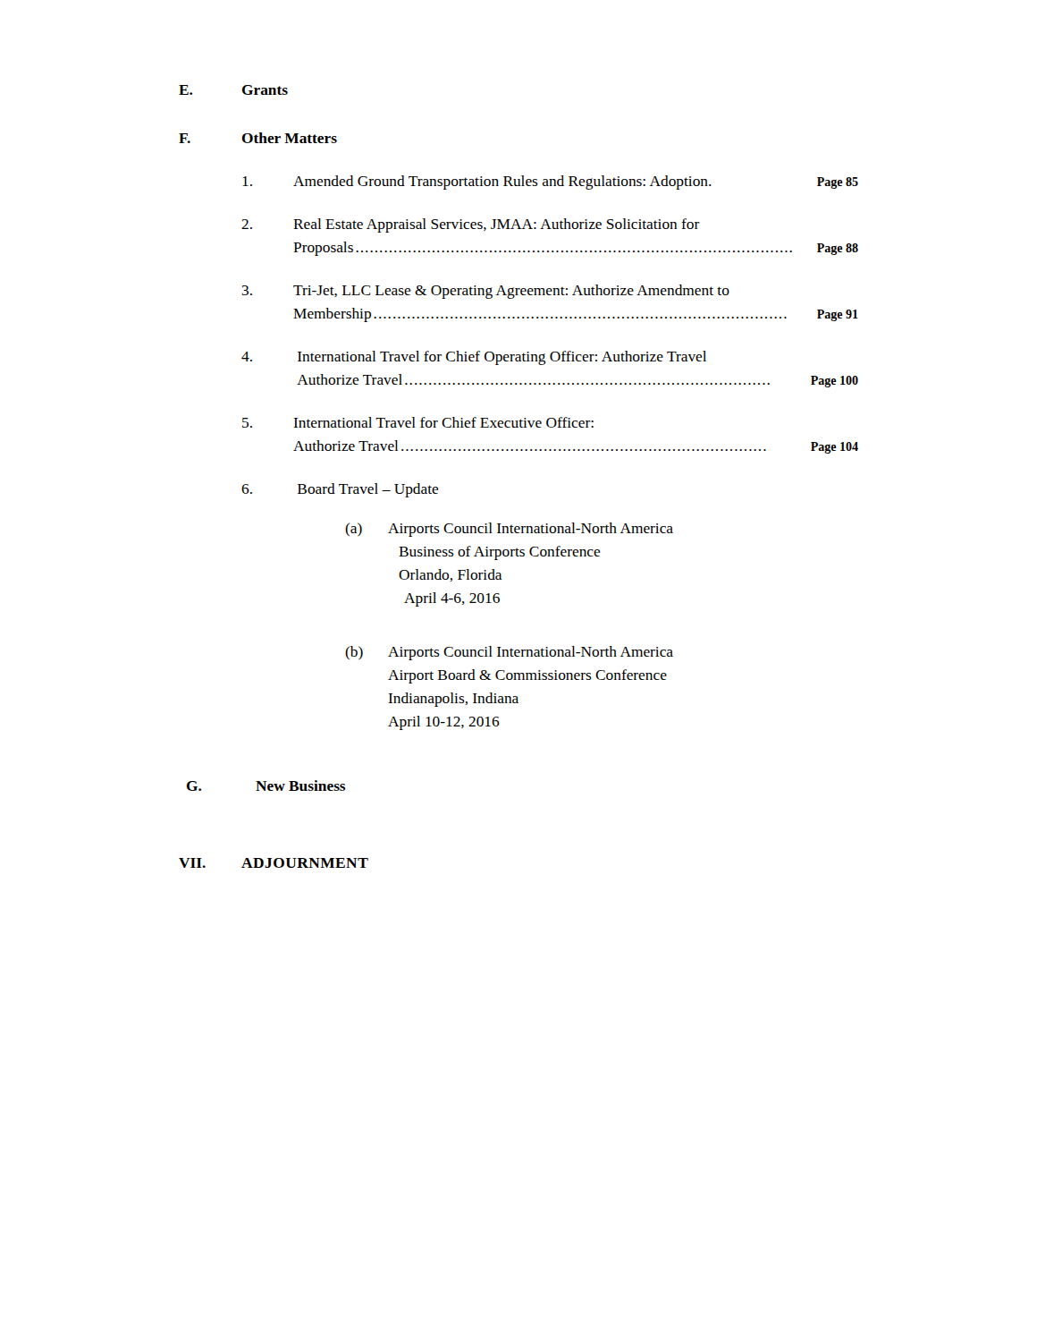E.
Grants
F.
Other Matters
1.
Amended Ground Transportation Rules and Regulations: Adoption. Page 85
2.
Real Estate Appraisal Services, JMAA: Authorize Solicitation for
Proposals ............................................................................................ Page 88
3.
Tri-Jet, LLC Lease & Operating Agreement: Authorize Amendment to
Membership ....................................................................................... Page 91
4.
International Travel for Chief Operating Officer: Authorize Travel
Authorize Travel ............................................................................. Page 100
5.
International Travel for Chief Executive Officer:
Authorize Travel ............................................................................. Page 104
6.
Board Travel – Update
(a)
Airports Council International-North America
Business of Airports Conference
Orlando, Florida
April 4-6, 2016
(b)
Airports Council International-North America
Airport Board & Commissioners Conference
Indianapolis, Indiana
April 10-12, 2016
G.
New Business
VII.
ADJOURNMENT